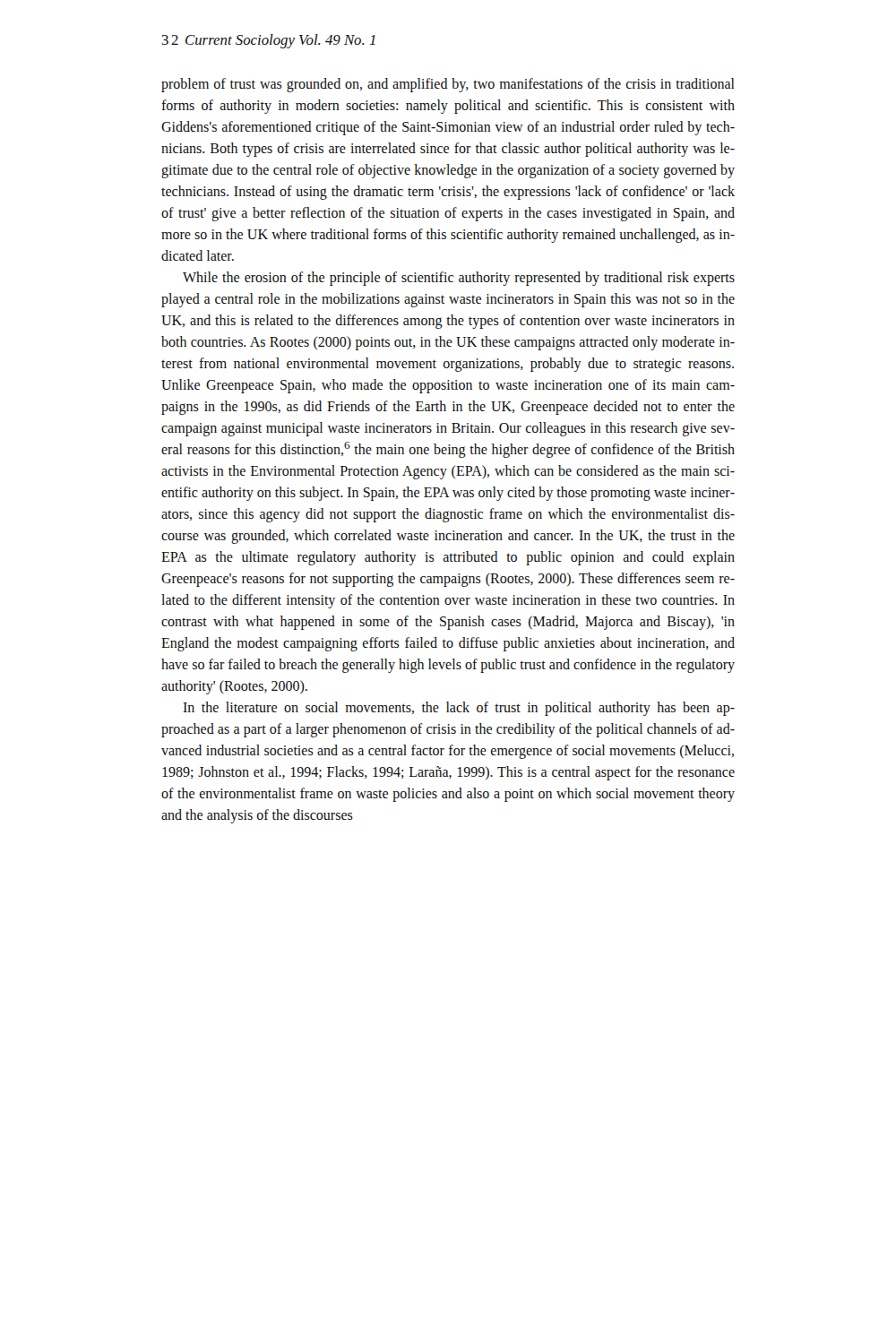32 Current Sociology Vol. 49 No. 1
problem of trust was grounded on, and amplified by, two manifestations of the crisis in traditional forms of authority in modern societies: namely political and scientific. This is consistent with Giddens's aforementioned critique of the Saint-Simonian view of an industrial order ruled by technicians. Both types of crisis are interrelated since for that classic author political authority was legitimate due to the central role of objective knowledge in the organization of a society governed by technicians. Instead of using the dramatic term 'crisis', the expressions 'lack of confidence' or 'lack of trust' give a better reflection of the situation of experts in the cases investigated in Spain, and more so in the UK where traditional forms of this scientific authority remained unchallenged, as indicated later.
While the erosion of the principle of scientific authority represented by traditional risk experts played a central role in the mobilizations against waste incinerators in Spain this was not so in the UK, and this is related to the differences among the types of contention over waste incinerators in both countries. As Rootes (2000) points out, in the UK these campaigns attracted only moderate interest from national environmental movement organizations, probably due to strategic reasons. Unlike Greenpeace Spain, who made the opposition to waste incineration one of its main campaigns in the 1990s, as did Friends of the Earth in the UK, Greenpeace decided not to enter the campaign against municipal waste incinerators in Britain. Our colleagues in this research give several reasons for this distinction,6 the main one being the higher degree of confidence of the British activists in the Environmental Protection Agency (EPA), which can be considered as the main scientific authority on this subject. In Spain, the EPA was only cited by those promoting waste incinerators, since this agency did not support the diagnostic frame on which the environmentalist discourse was grounded, which correlated waste incineration and cancer. In the UK, the trust in the EPA as the ultimate regulatory authority is attributed to public opinion and could explain Greenpeace's reasons for not supporting the campaigns (Rootes, 2000). These differences seem related to the different intensity of the contention over waste incineration in these two countries. In contrast with what happened in some of the Spanish cases (Madrid, Majorca and Biscay), 'in England the modest campaigning efforts failed to diffuse public anxieties about incineration, and have so far failed to breach the generally high levels of public trust and confidence in the regulatory authority' (Rootes, 2000).
In the literature on social movements, the lack of trust in political authority has been approached as a part of a larger phenomenon of crisis in the credibility of the political channels of advanced industrial societies and as a central factor for the emergence of social movements (Melucci, 1989; Johnston et al., 1994; Flacks, 1994; Laraña, 1999). This is a central aspect for the resonance of the environmentalist frame on waste policies and also a point on which social movement theory and the analysis of the discourses